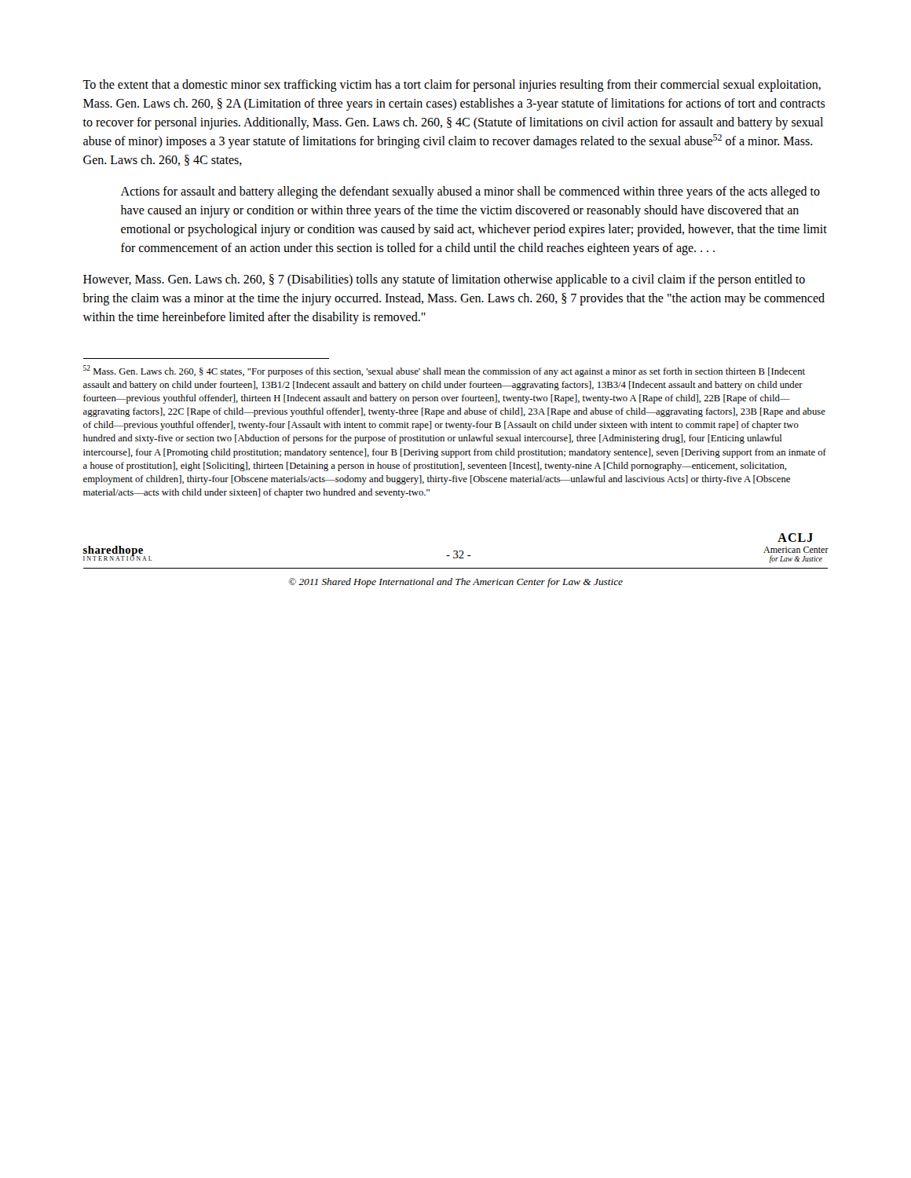To the extent that a domestic minor sex trafficking victim has a tort claim for personal injuries resulting from their commercial sexual exploitation, Mass. Gen. Laws ch. 260, § 2A (Limitation of three years in certain cases) establishes a 3-year statute of limitations for actions of tort and contracts to recover for personal injuries. Additionally, Mass. Gen. Laws ch. 260, § 4C (Statute of limitations on civil action for assault and battery by sexual abuse of minor) imposes a 3 year statute of limitations for bringing civil claim to recover damages related to the sexual abuse52 of a minor. Mass. Gen. Laws ch. 260, § 4C states,
Actions for assault and battery alleging the defendant sexually abused a minor shall be commenced within three years of the acts alleged to have caused an injury or condition or within three years of the time the victim discovered or reasonably should have discovered that an emotional or psychological injury or condition was caused by said act, whichever period expires later; provided, however, that the time limit for commencement of an action under this section is tolled for a child until the child reaches eighteen years of age. . . .
However, Mass. Gen. Laws ch. 260, § 7 (Disabilities) tolls any statute of limitation otherwise applicable to a civil claim if the person entitled to bring the claim was a minor at the time the injury occurred. Instead, Mass. Gen. Laws ch. 260, § 7 provides that the "the action may be commenced within the time hereinbefore limited after the disability is removed."
52 Mass. Gen. Laws ch. 260, § 4C states, "For purposes of this section, 'sexual abuse' shall mean the commission of any act against a minor as set forth in section thirteen B [Indecent assault and battery on child under fourteen], 13B1/2 [Indecent assault and battery on child under fourteen—aggravating factors], 13B3/4 [Indecent assault and battery on child under fourteen—previous youthful offender], thirteen H [Indecent assault and battery on person over fourteen], twenty-two [Rape], twenty-two A [Rape of child], 22B [Rape of child—aggravating factors], 22C [Rape of child—previous youthful offender], twenty-three [Rape and abuse of child], 23A [Rape and abuse of child—aggravating factors], 23B [Rape and abuse of child—previous youthful offender], twenty-four [Assault with intent to commit rape] or twenty-four B [Assault on child under sixteen with intent to commit rape] of chapter two hundred and sixty-five or section two [Abduction of persons for the purpose of prostitution or unlawful sexual intercourse], three [Administering drug], four [Enticing unlawful intercourse], four A [Promoting child prostitution; mandatory sentence], four B [Deriving support from child prostitution; mandatory sentence], seven [Deriving support from an inmate of a house of prostitution], eight [Soliciting], thirteen [Detaining a person in house of prostitution], seventeen [Incest], twenty-nine A [Child pornography—enticement, solicitation, employment of children], thirty-four [Obscene materials/acts—sodomy and buggery], thirty-five [Obscene material/acts—unlawful and lascivious Acts] or thirty-five A [Obscene material/acts—acts with child under sixteen] of chapter two hundred and seventy-two."
sharedhope
INTERNATIONAL
- 32 -
ACLJ
American Center
for Law & Justice
© 2011 Shared Hope International and The American Center for Law & Justice